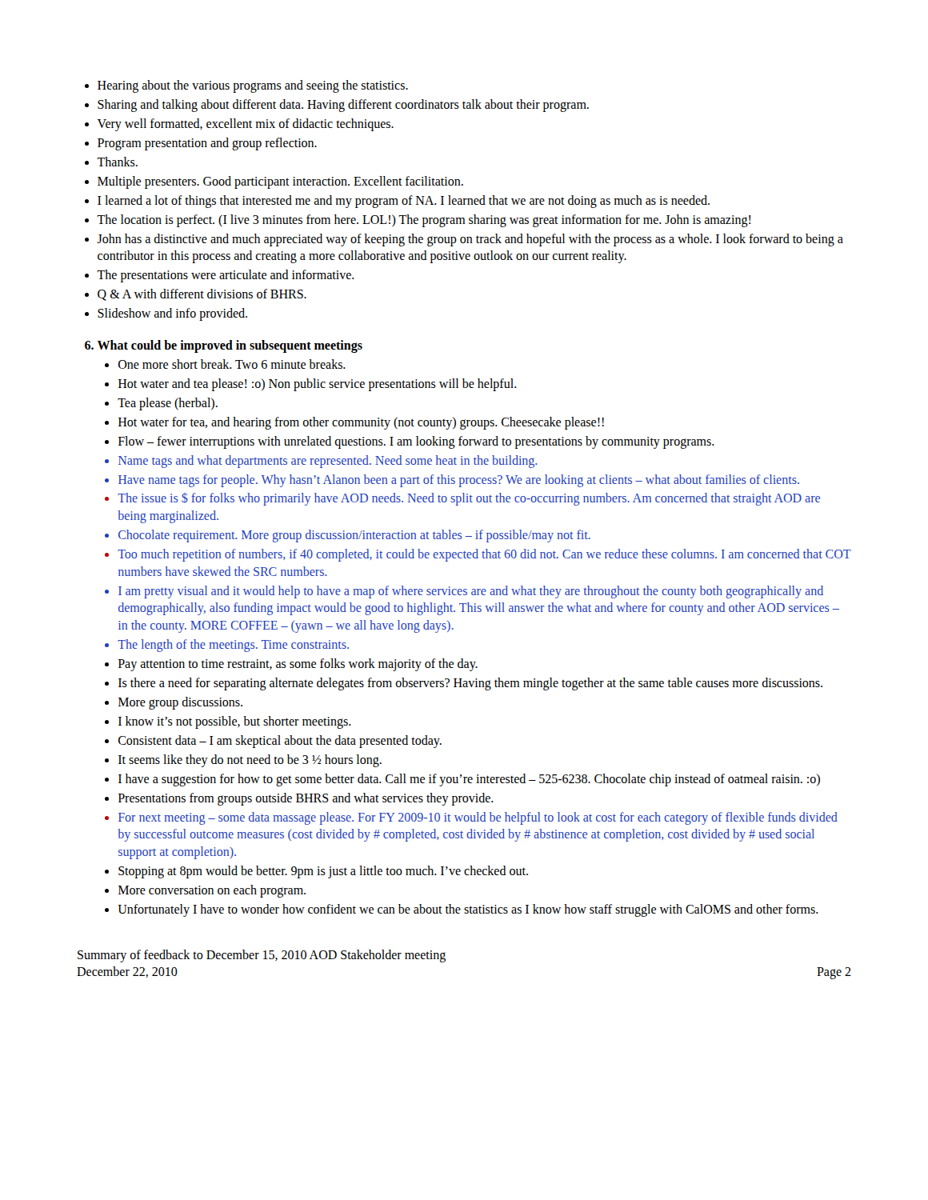Hearing about the various programs and seeing the statistics.
Sharing and talking about different data. Having different coordinators talk about their program.
Very well formatted, excellent mix of didactic techniques.
Program presentation and group reflection.
Thanks.
Multiple presenters. Good participant interaction. Excellent facilitation.
I learned a lot of things that interested me and my program of NA. I learned that we are not doing as much as is needed.
The location is perfect. (I live 3 minutes from here. LOL!) The program sharing was great information for me. John is amazing!
John has a distinctive and much appreciated way of keeping the group on track and hopeful with the process as a whole. I look forward to being a contributor in this process and creating a more collaborative and positive outlook on our current reality.
The presentations were articulate and informative.
Q & A with different divisions of BHRS.
Slideshow and info provided.
What could be improved in subsequent meetings
One more short break. Two 6 minute breaks.
Hot water and tea please! :o) Non public service presentations will be helpful.
Tea please (herbal).
Hot water for tea, and hearing from other community (not county) groups. Cheesecake please!!
Flow – fewer interruptions with unrelated questions. I am looking forward to presentations by community programs.
Name tags and what departments are represented. Need some heat in the building.
Have name tags for people. Why hasn’t Alanon been a part of this process? We are looking at clients – what about families of clients.
The issue is $ for folks who primarily have AOD needs. Need to split out the co-occurring numbers. Am concerned that straight AOD are being marginalized.
Chocolate requirement. More group discussion/interaction at tables – if possible/may not fit.
Too much repetition of numbers, if 40 completed, it could be expected that 60 did not. Can we reduce these columns. I am concerned that COT numbers have skewed the SRC numbers.
I am pretty visual and it would help to have a map of where services are and what they are throughout the county both geographically and demographically, also funding impact would be good to highlight. This will answer the what and where for county and other AOD services – in the county. MORE COFFEE – (yawn – we all have long days).
The length of the meetings. Time constraints.
Pay attention to time restraint, as some folks work majority of the day.
Is there a need for separating alternate delegates from observers? Having them mingle together at the same table causes more discussions.
More group discussions.
I know it’s not possible, but shorter meetings.
Consistent data – I am skeptical about the data presented today.
It seems like they do not need to be 3 ½ hours long.
I have a suggestion for how to get some better data. Call me if you’re interested – 525-6238. Chocolate chip instead of oatmeal raisin. :o)
Presentations from groups outside BHRS and what services they provide.
For next meeting – some data massage please. For FY 2009-10 it would be helpful to look at cost for each category of flexible funds divided by successful outcome measures (cost divided by # completed, cost divided by # abstinence at completion, cost divided by # used social support at completion).
Stopping at 8pm would be better. 9pm is just a little too much. I’ve checked out.
More conversation on each program.
Unfortunately I have to wonder how confident we can be about the statistics as I know how staff struggle with CalOMS and other forms.
Summary of feedback to December 15, 2010 AOD Stakeholder meeting December 22, 2010Page 2